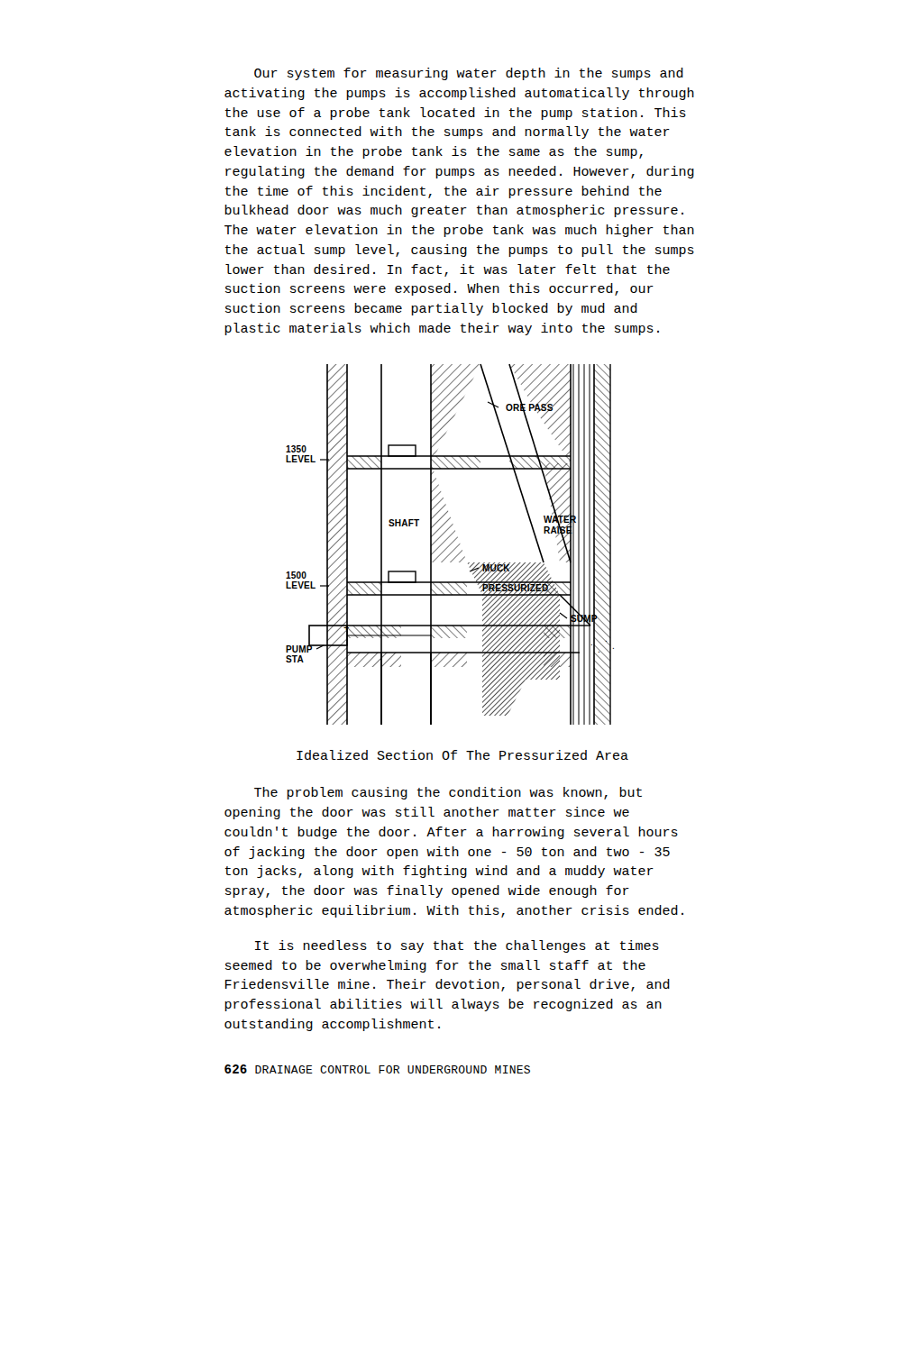Our system for measuring water depth in the sumps and activating the pumps is accomplished automatically through the use of a probe tank located in the pump station. This tank is connected with the sumps and normally the water elevation in the probe tank is the same as the sump, regulating the demand for pumps as needed. However, during the time of this incident, the air pressure behind the bulkhead door was much greater than atmospheric pressure. The water elevation in the probe tank was much higher than the actual sump level, causing the pumps to pull the sumps lower than desired. In fact, it was later felt that the suction screens were exposed. When this occurred, our suction screens became partially blocked by mud and plastic materials which made their way into the sumps.
1350 LEVEL ORE PASS SHAFT WATER RAISE 1500 LEVEL MUCK PRESSURIZED SUMP + PUMP STA . . . .
Idealized Section Of The Pressurized Area
The problem causing the condition was known, but opening the door was still another matter since we couldn't budge the door. After a harrowing several hours of jacking the door open with one - 50 ton and two - 35 ton jacks, along with fighting wind and a muddy water spray, the door was finally opened wide enough for atmospheric equilibrium. With this, another crisis ended.
It is needless to say that the challenges at times seemed to be overwhelming for the small staff at the Friedensville mine. Their devotion, personal drive, and professional abilities will always be recognized as an outstanding accomplishment.
626 DRAINAGE CONTROL FOR UNDERGROUND MINES